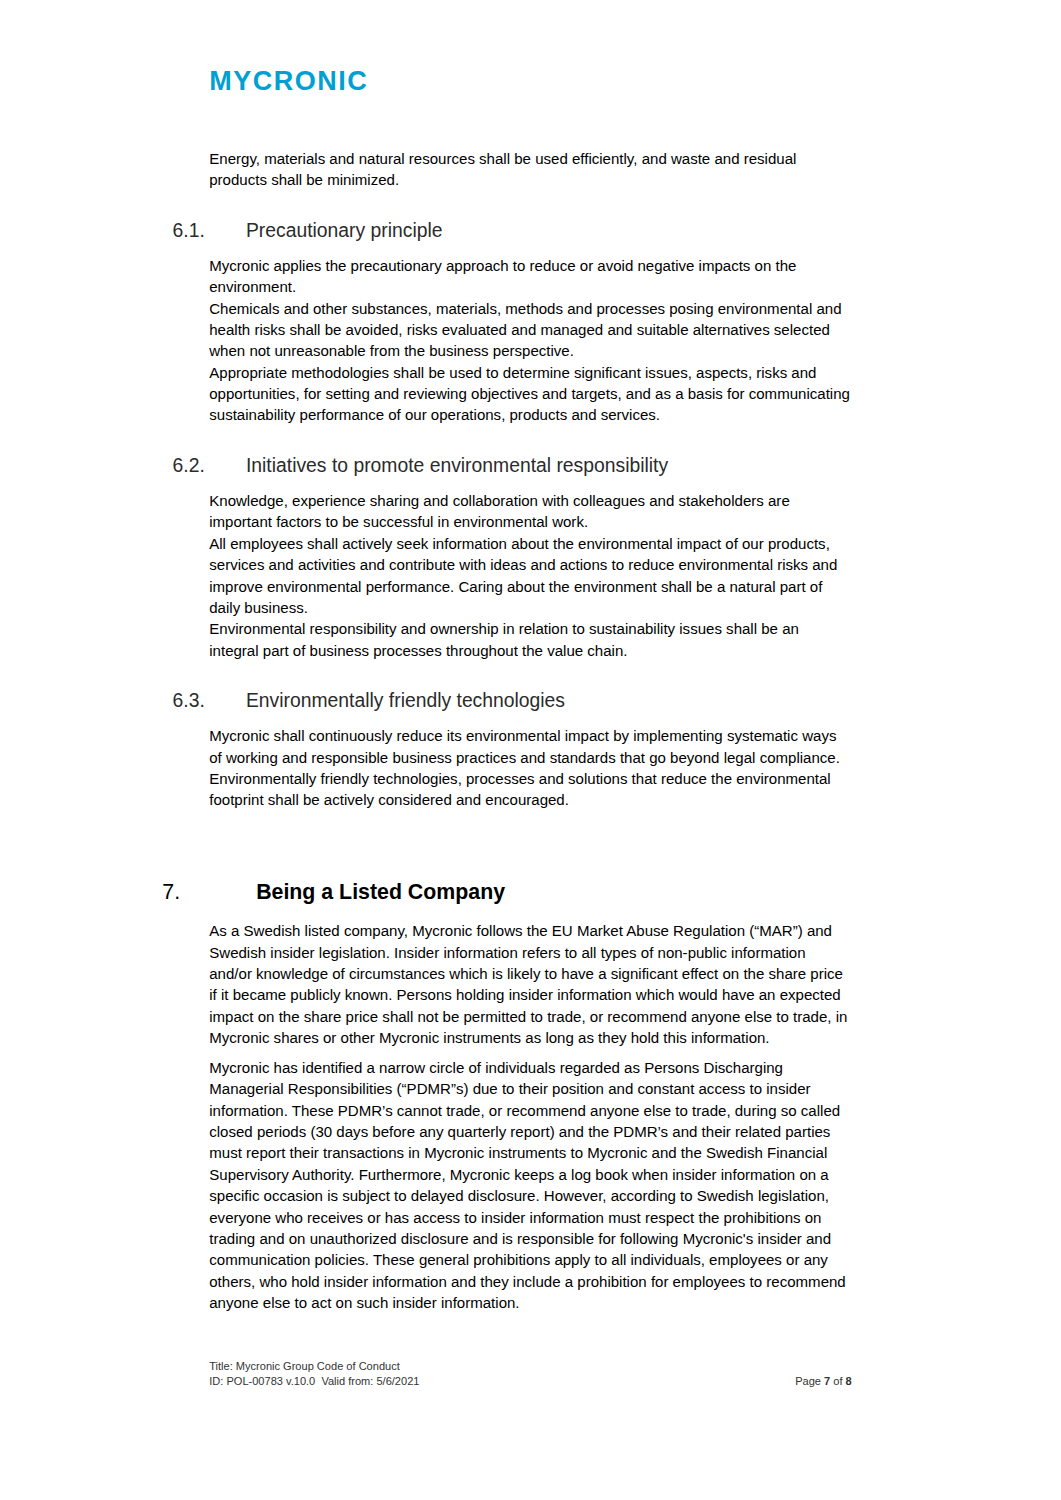MYCRONIC
Energy, materials and natural resources shall be used efficiently, and waste and residual products shall be minimized.
6.1. Precautionary principle
Mycronic applies the precautionary approach to reduce or avoid negative impacts on the environment.
Chemicals and other substances, materials, methods and processes posing environmental and health risks shall be avoided, risks evaluated and managed and suitable alternatives selected when not unreasonable from the business perspective.
Appropriate methodologies shall be used to determine significant issues, aspects, risks and opportunities, for setting and reviewing objectives and targets, and as a basis for communicating sustainability performance of our operations, products and services.
6.2. Initiatives to promote environmental responsibility
Knowledge, experience sharing and collaboration with colleagues and stakeholders are important factors to be successful in environmental work.
All employees shall actively seek information about the environmental impact of our products, services and activities and contribute with ideas and actions to reduce environmental risks and improve environmental performance. Caring about the environment shall be a natural part of daily business.
Environmental responsibility and ownership in relation to sustainability issues shall be an integral part of business processes throughout the value chain.
6.3. Environmentally friendly technologies
Mycronic shall continuously reduce its environmental impact by implementing systematic ways of working and responsible business practices and standards that go beyond legal compliance. Environmentally friendly technologies, processes and solutions that reduce the environmental footprint shall be actively considered and encouraged.
7. Being a Listed Company
As a Swedish listed company, Mycronic follows the EU Market Abuse Regulation (“MAR”) and Swedish insider legislation. Insider information refers to all types of non-public information and/or knowledge of circumstances which is likely to have a significant effect on the share price if it became publicly known. Persons holding insider information which would have an expected impact on the share price shall not be permitted to trade, or recommend anyone else to trade, in Mycronic shares or other Mycronic instruments as long as they hold this information.
Mycronic has identified a narrow circle of individuals regarded as Persons Discharging Managerial Responsibilities (“PDMR”s) due to their position and constant access to insider information. These PDMR’s cannot trade, or recommend anyone else to trade, during so called closed periods (30 days before any quarterly report) and the PDMR’s and their related parties must report their transactions in Mycronic instruments to Mycronic and the Swedish Financial Supervisory Authority. Furthermore, Mycronic keeps a log book when insider information on a specific occasion is subject to delayed disclosure. However, according to Swedish legislation, everyone who receives or has access to insider information must respect the prohibitions on trading and on unauthorized disclosure and is responsible for following Mycronic's insider and communication policies. These general prohibitions apply to all individuals, employees or any others, who hold insider information and they include a prohibition for employees to recommend anyone else to act on such insider information.
Title: Mycronic Group Code of Conduct
ID: POL-00783 v.10.0 Valid from: 5/6/2021
Page 7 of 8